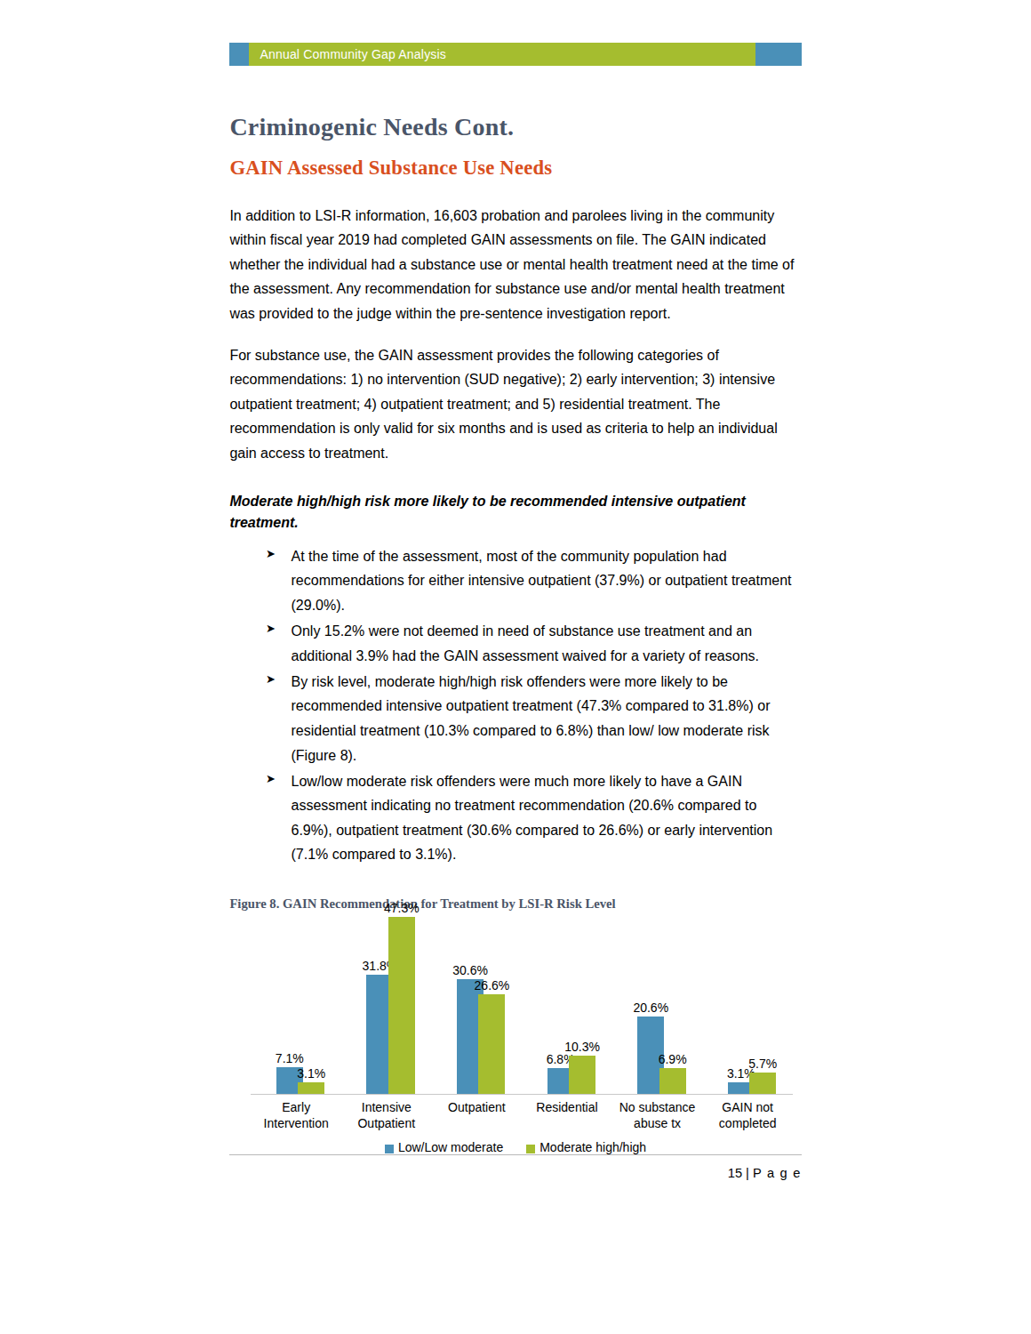Annual Community Gap Analysis
Criminogenic Needs Cont.
GAIN Assessed Substance Use Needs
In addition to LSI-R information, 16,603 probation and parolees living in the community within fiscal year 2019 had completed GAIN assessments on file. The GAIN indicated whether the individual had a substance use or mental health treatment need at the time of the assessment. Any recommendation for substance use and/or mental health treatment was provided to the judge within the pre-sentence investigation report.
For substance use, the GAIN assessment provides the following categories of recommendations: 1) no intervention (SUD negative); 2) early intervention; 3) intensive outpatient treatment; 4) outpatient treatment; and 5) residential treatment. The recommendation is only valid for six months and is used as criteria to help an individual gain access to treatment.
Moderate high/high risk more likely to be recommended intensive outpatient treatment.
At the time of the assessment, most of the community population had recommendations for either intensive outpatient (37.9%) or outpatient treatment (29.0%).
Only 15.2% were not deemed in need of substance use treatment and an additional 3.9% had the GAIN assessment waived for a variety of reasons.
By risk level, moderate high/high risk offenders were more likely to be recommended intensive outpatient treatment (47.3% compared to 31.8%) or residential treatment (10.3% compared to 6.8%) than low/ low moderate risk (Figure 8).
Low/low moderate risk offenders were much more likely to have a GAIN assessment indicating no treatment recommendation (20.6% compared to 6.9%), outpatient treatment (30.6% compared to 26.6%) or early intervention (7.1% compared to 3.1%).
Figure 8. GAIN Recommendation for Treatment by LSI-R Risk Level
7.1%
3.1%
31.8%
47.3%
30.6%
26.6%
6.8%
10.3%
20.6%
6.9%
3.1%
5.7%
Early Intervention
Intensive
Outpatient
Outpatient
Residential
No substance
abuse tx
GAIN not
completed
Low/Low moderate
Moderate high/high
15 | P a g e